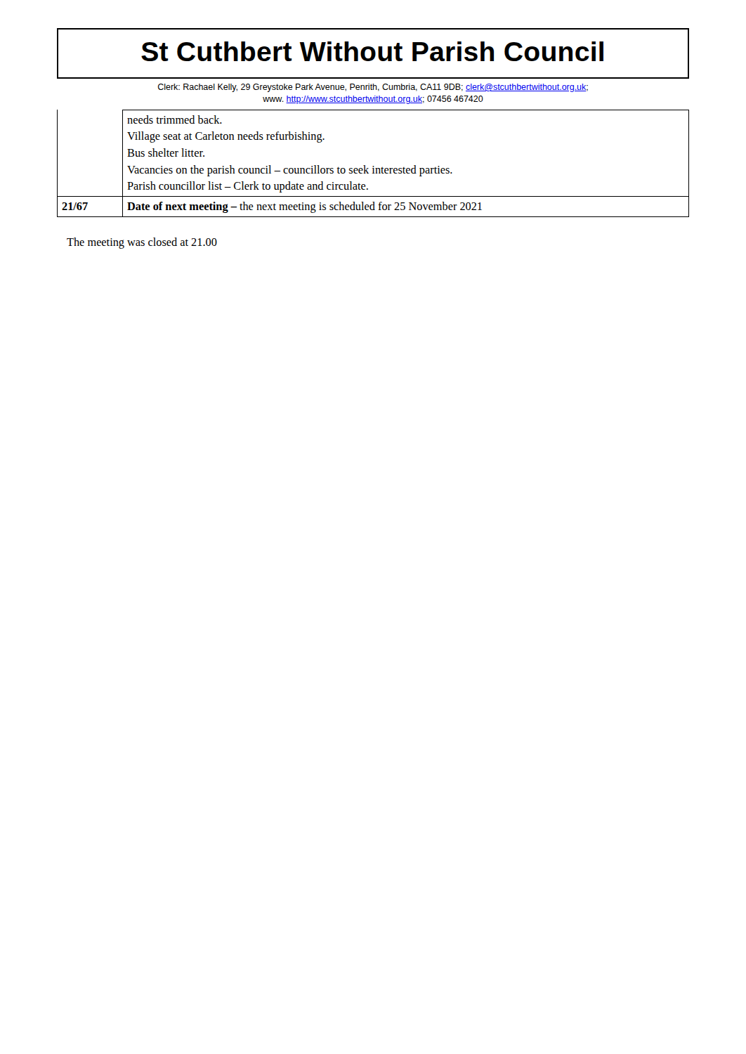St Cuthbert Without Parish Council
Clerk: Rachael Kelly, 29 Greystoke Park Avenue, Penrith, Cumbria, CA11 9DB; clerk@stcuthbertwithout.org.uk;
www. http://www.stcuthbertwithout.org.uk; 07456 467420
| | needs trimmed back. Village seat at Carleton needs refurbishing. Bus shelter litter. Vacancies on the parish council – councillors to seek interested parties. Parish councillor list – Clerk to update and circulate. |
| 21/67 | Date of next meeting – the next meeting is scheduled for 25 November 2021 |
The meeting was closed at 21.00